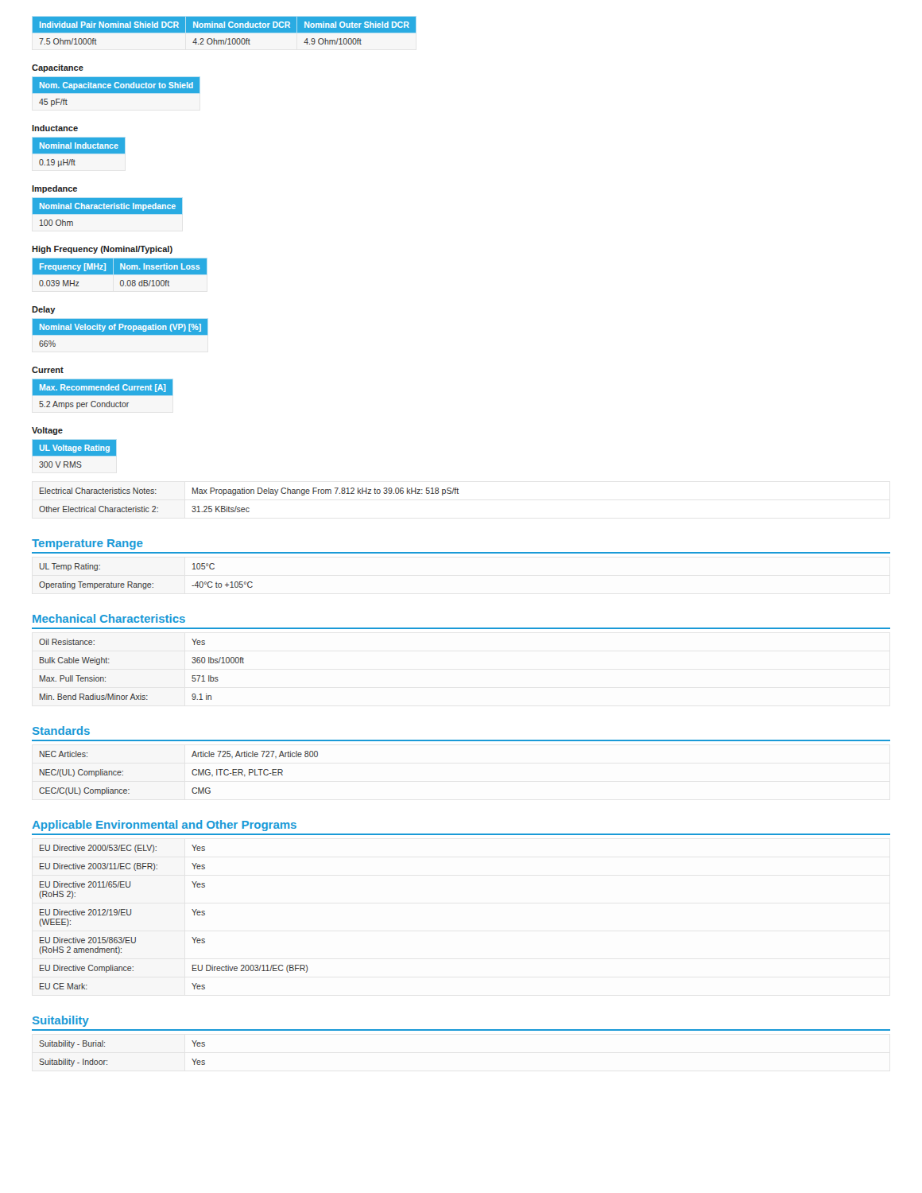| Individual Pair Nominal Shield DCR | Nominal Conductor DCR | Nominal Outer Shield DCR |
| --- | --- | --- |
| 7.5 Ohm/1000ft | 4.2 Ohm/1000ft | 4.9 Ohm/1000ft |
Capacitance
| Nom. Capacitance Conductor to Shield |
| --- |
| 45 pF/ft |
Inductance
| Nominal Inductance |
| --- |
| 0.19 µH/ft |
Impedance
| Nominal Characteristic Impedance |
| --- |
| 100 Ohm |
High Frequency (Nominal/Typical)
| Frequency [MHz] | Nom. Insertion Loss |
| --- | --- |
| 0.039 MHz | 0.08 dB/100ft |
Delay
| Nominal Velocity of Propagation (VP) [%] |
| --- |
| 66% |
Current
| Max. Recommended Current [A] |
| --- |
| 5.2 Amps per Conductor |
Voltage
| UL Voltage Rating |
| --- |
| 300 V RMS |
| Electrical Characteristics Notes: | Max Propagation Delay Change From 7.812 kHz to 39.06 kHz: 518 pS/ft |
| Other Electrical Characteristic 2: | 31.25 KBits/sec |
Temperature Range
| UL Temp Rating: | 105°C |
| Operating Temperature Range: | -40°C to +105°C |
Mechanical Characteristics
| Oil Resistance: | Yes |
| Bulk Cable Weight: | 360 lbs/1000ft |
| Max. Pull Tension: | 571 lbs |
| Min. Bend Radius/Minor Axis: | 9.1 in |
Standards
| NEC Articles: | Article 725, Article 727, Article 800 |
| NEC/(UL) Compliance: | CMG, ITC-ER, PLTC-ER |
| CEC/C(UL) Compliance: | CMG |
Applicable Environmental and Other Programs
| EU Directive 2000/53/EC (ELV): | Yes |
| EU Directive 2003/11/EC (BFR): | Yes |
| EU Directive 2011/65/EU (RoHS 2): | Yes |
| EU Directive 2012/19/EU (WEEE): | Yes |
| EU Directive 2015/863/EU (RoHS 2 amendment): | Yes |
| EU Directive Compliance: | EU Directive 2003/11/EC (BFR) |
| EU CE Mark: | Yes |
Suitability
| Suitability - Burial: | Yes |
| Suitability - Indoor: | Yes |